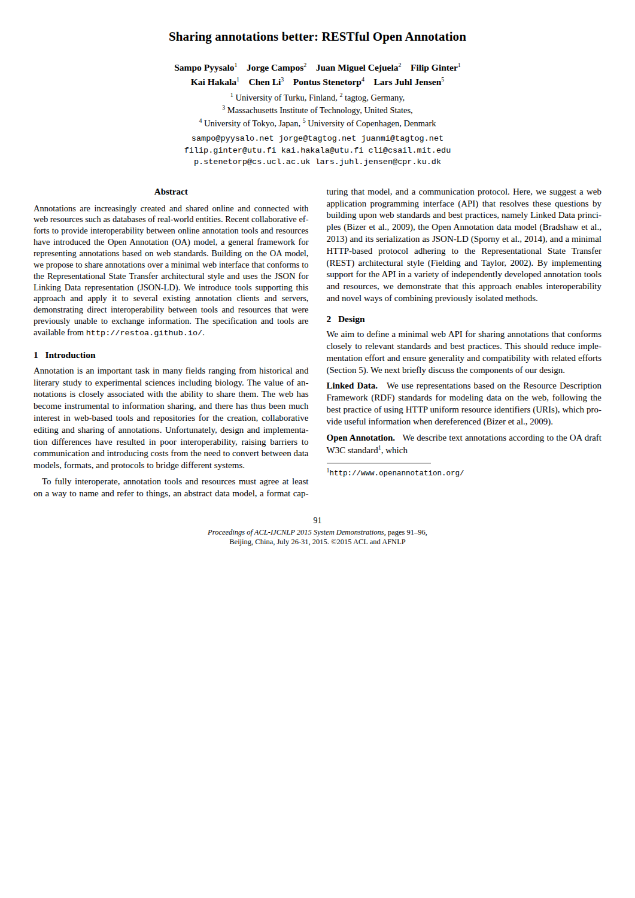Sharing annotations better: RESTful Open Annotation
Sampo Pyysalo1 Jorge Campos2 Juan Miguel Cejuela2 Filip Ginter1
Kai Hakala1 Chen Li3 Pontus Stenetorp4 Lars Juhl Jensen5
1 University of Turku, Finland, 2 tagtog, Germany,
3 Massachusetts Institute of Technology, United States,
4 University of Tokyo, Japan, 5 University of Copenhagen, Denmark
sampo@pyysalo.net jorge@tagtog.net juanmi@tagtog.net
filip.ginter@utu.fi kai.hakala@utu.fi cli@csail.mit.edu
p.stenetorp@cs.ucl.ac.uk lars.juhl.jensen@cpr.ku.dk
Abstract
Annotations are increasingly created and shared online and connected with web resources such as databases of real-world entities. Recent collaborative efforts to provide interoperability between online annotation tools and resources have introduced the Open Annotation (OA) model, a general framework for representing annotations based on web standards. Building on the OA model, we propose to share annotations over a minimal web interface that conforms to the Representational State Transfer architectural style and uses the JSON for Linking Data representation (JSON-LD). We introduce tools supporting this approach and apply it to several existing annotation clients and servers, demonstrating direct interoperability between tools and resources that were previously unable to exchange information. The specification and tools are available from http://restoa.github.io/.
1 Introduction
Annotation is an important task in many fields ranging from historical and literary study to experimental sciences including biology. The value of annotations is closely associated with the ability to share them. The web has become instrumental to information sharing, and there has thus been much interest in web-based tools and repositories for the creation, collaborative editing and sharing of annotations. Unfortunately, design and implementation differences have resulted in poor interoperability, raising barriers to communication and introducing costs from the need to convert between data models, formats, and protocols to bridge different systems.
To fully interoperate, annotation tools and resources must agree at least on a way to name and refer to things, an abstract data model, a format capturing that model, and a communication protocol. Here, we suggest a web application programming interface (API) that resolves these questions by building upon web standards and best practices, namely Linked Data principles (Bizer et al., 2009), the Open Annotation data model (Bradshaw et al., 2013) and its serialization as JSON-LD (Sporny et al., 2014), and a minimal HTTP-based protocol adhering to the Representational State Transfer (REST) architectural style (Fielding and Taylor, 2002). By implementing support for the API in a variety of independently developed annotation tools and resources, we demonstrate that this approach enables interoperability and novel ways of combining previously isolated methods.
2 Design
We aim to define a minimal web API for sharing annotations that conforms closely to relevant standards and best practices. This should reduce implementation effort and ensure generality and compatibility with related efforts (Section 5). We next briefly discuss the components of our design.
Linked Data. We use representations based on the Resource Description Framework (RDF) standards for modeling data on the web, following the best practice of using HTTP uniform resource identifiers (URIs), which provide useful information when dereferenced (Bizer et al., 2009).
Open Annotation. We describe text annotations according to the OA draft W3C standard1, which
1http://www.openannotation.org/
91
Proceedings of ACL-IJCNLP 2015 System Demonstrations, pages 91–96,
Beijing, China, July 26-31, 2015. ©2015 ACL and AFNLP